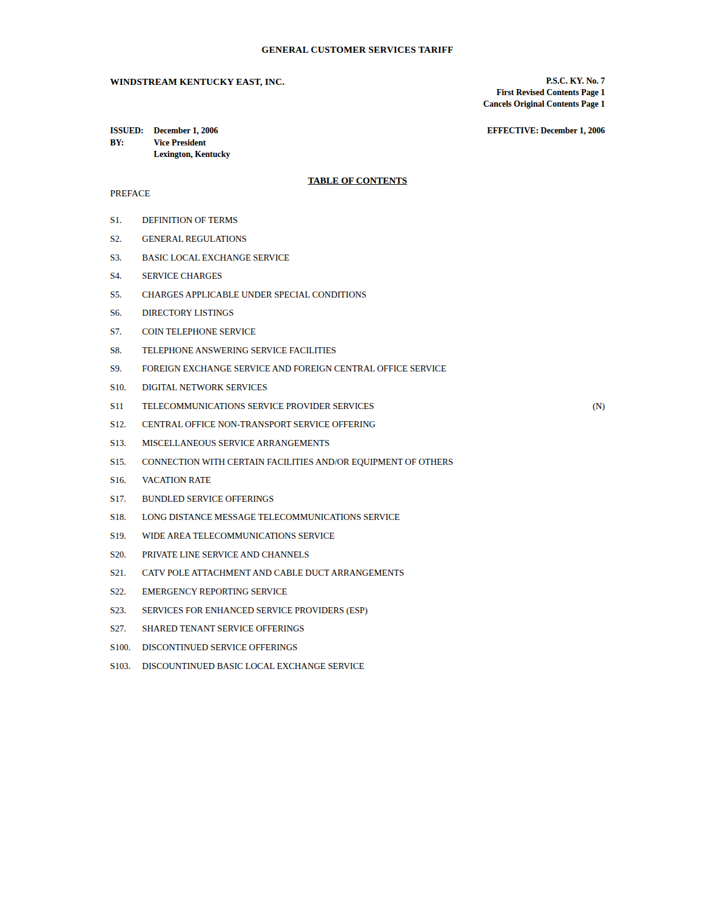GENERAL CUSTOMER SERVICES TARIFF
WINDSTREAM KENTUCKY EAST, INC.
P.S.C. KY. No. 7
First Revised Contents Page 1
Cancels Original Contents Page 1
| ISSUED: | December 1, 2006 |
| BY: | Vice President |
| | Lexington, Kentucky |
EFFECTIVE: December 1, 2006
TABLE OF CONTENTS
PREFACE
| S1. | DEFINITION OF TERMS | |
| S2. | GENERAL REGULATIONS | |
| S3. | BASIC LOCAL EXCHANGE SERVICE | |
| S4. | SERVICE CHARGES | |
| S5. | CHARGES APPLICABLE UNDER SPECIAL CONDITIONS | |
| S6. | DIRECTORY LISTINGS | |
| S7. | COIN TELEPHONE SERVICE | |
| S8. | TELEPHONE ANSWERING SERVICE FACILITIES | |
| S9. | FOREIGN EXCHANGE SERVICE AND FOREIGN CENTRAL OFFICE SERVICE | |
| S10. | DIGITAL NETWORK SERVICES | |
| S11 | TELECOMMUNICATIONS SERVICE PROVIDER SERVICES | (N) |
| S12. | CENTRAL OFFICE NON-TRANSPORT SERVICE OFFERING | |
| S13. | MISCELLANEOUS SERVICE ARRANGEMENTS | |
| S15. | CONNECTION WITH CERTAIN FACILITIES AND/OR EQUIPMENT OF OTHERS | |
| S16. | VACATION RATE | |
| S17. | BUNDLED SERVICE OFFERINGS | |
| S18. | LONG DISTANCE MESSAGE TELECOMMUNICATIONS SERVICE | |
| S19. | WIDE AREA TELECOMMUNICATIONS SERVICE | |
| S20. | PRIVATE LINE SERVICE AND CHANNELS | |
| S21. | CATV POLE ATTACHMENT AND CABLE DUCT ARRANGEMENTS | |
| S22. | EMERGENCY REPORTING SERVICE | |
| S23. | SERVICES FOR ENHANCED SERVICE PROVIDERS (ESP) | |
| S27. | SHARED TENANT SERVICE OFFERINGS | |
| S100. | DISCONTINUED SERVICE OFFERINGS | |
| S103. | DISCOUNTINUED BASIC LOCAL EXCHANGE SERVICE | |